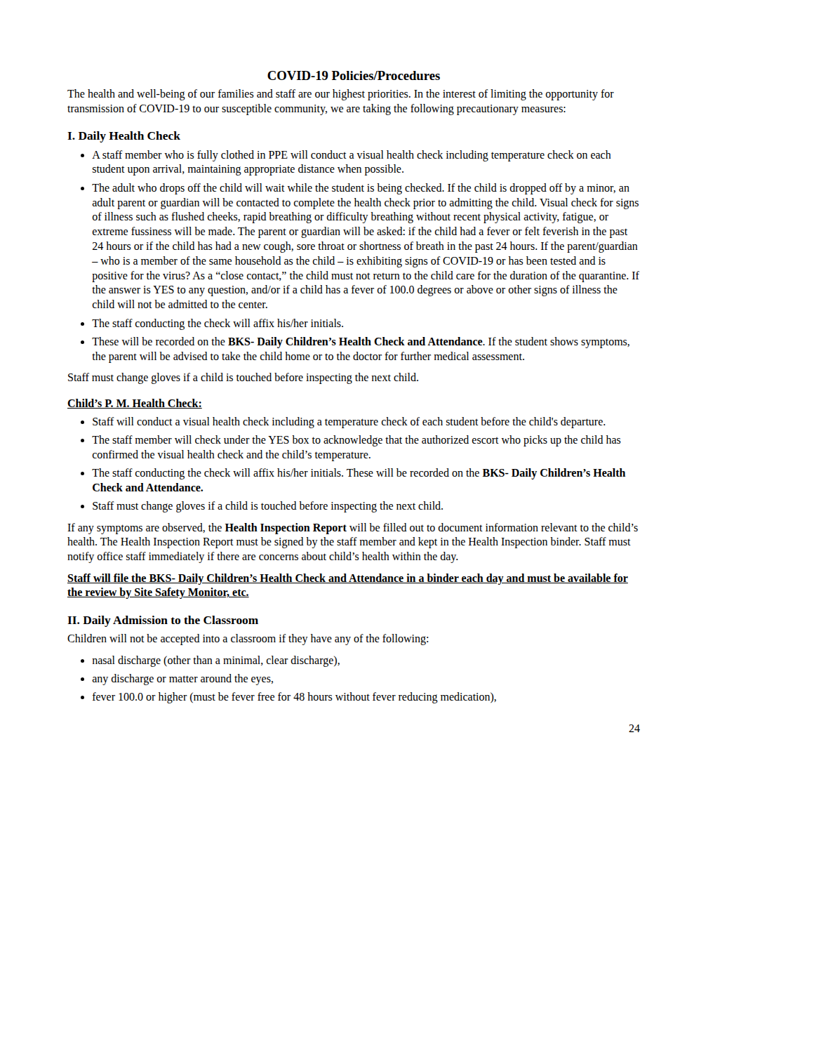COVID-19 Policies/Procedures
The health and well-being of our families and staff are our highest priorities. In the interest of limiting the opportunity for transmission of COVID-19 to our susceptible community, we are taking the following precautionary measures:
I. Daily Health Check
A staff member who is fully clothed in PPE will conduct a visual health check including temperature check on each student upon arrival, maintaining appropriate distance when possible.
The adult who drops off the child will wait while the student is being checked. If the child is dropped off by a minor, an adult parent or guardian will be contacted to complete the health check prior to admitting the child. Visual check for signs of illness such as flushed cheeks, rapid breathing or difficulty breathing without recent physical activity, fatigue, or extreme fussiness will be made. The parent or guardian will be asked: if the child had a fever or felt feverish in the past 24 hours or if the child has had a new cough, sore throat or shortness of breath in the past 24 hours. If the parent/guardian – who is a member of the same household as the child – is exhibiting signs of COVID-19 or has been tested and is positive for the virus? As a “close contact,” the child must not return to the child care for the duration of the quarantine. If the answer is YES to any question, and/or if a child has a fever of 100.0 degrees or above or other signs of illness the child will not be admitted to the center.
The staff conducting the check will affix his/her initials.
These will be recorded on the BKS- Daily Children’s Health Check and Attendance. If the student shows symptoms, the parent will be advised to take the child home or to the doctor for further medical assessment.
Staff must change gloves if a child is touched before inspecting the next child.
Child’s P. M. Health Check:
Staff will conduct a visual health check including a temperature check of each student before the child's departure.
The staff member will check under the YES box to acknowledge that the authorized escort who picks up the child has confirmed the visual health check and the child’s temperature.
The staff conducting the check will affix his/her initials. These will be recorded on the BKS- Daily Children’s Health Check and Attendance.
Staff must change gloves if a child is touched before inspecting the next child.
If any symptoms are observed, the Health Inspection Report will be filled out to document information relevant to the child’s health. The Health Inspection Report must be signed by the staff member and kept in the Health Inspection binder. Staff must notify office staff immediately if there are concerns about child’s health within the day.
Staff will file the BKS- Daily Children’s Health Check and Attendance in a binder each day and must be available for the review by Site Safety Monitor, etc.
II. Daily Admission to the Classroom
Children will not be accepted into a classroom if they have any of the following:
nasal discharge (other than a minimal, clear discharge),
any discharge or matter around the eyes,
fever 100.0 or higher (must be fever free for 48 hours without fever reducing medication),
24